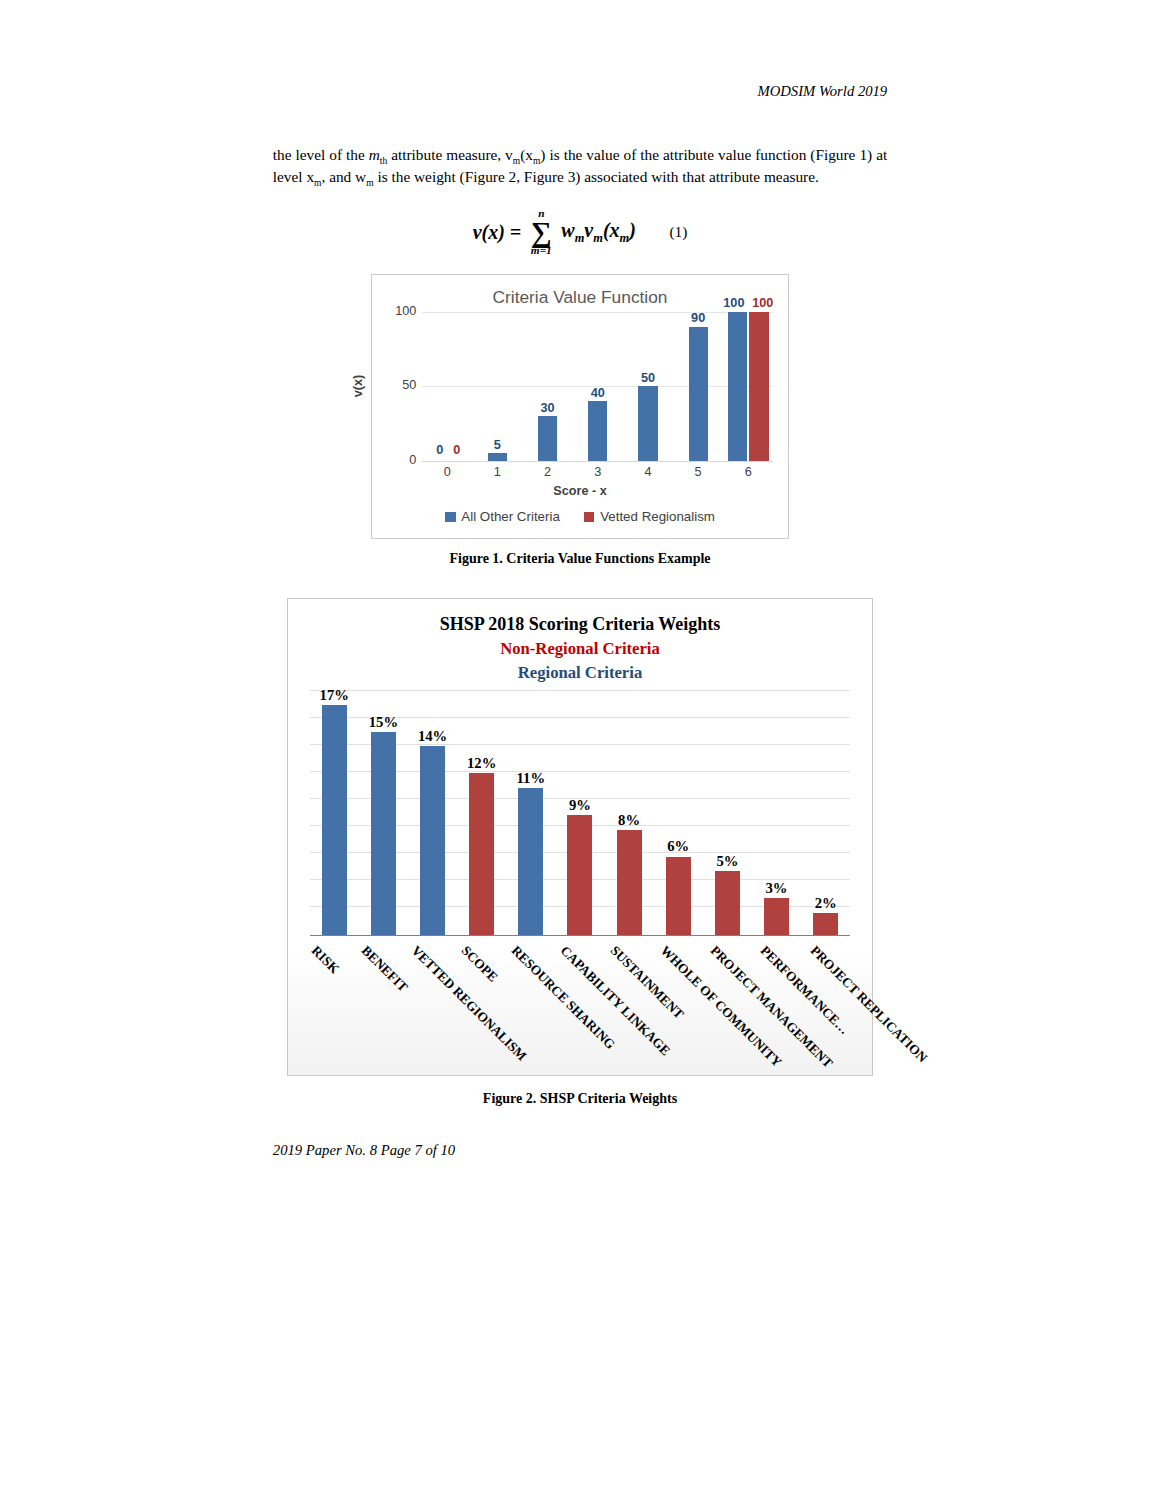MODSIM World 2019
the level of the mth attribute measure, vm(xm) is the value of the attribute value function (Figure 1) at level xm, and wm is the weight (Figure 2, Figure 3) associated with that attribute measure.
v(x) = n ∑ m=1 wmvm(xm) (1)
Criteria Value Function
v(x)
100
50
0
0 0
5
30
40
50
90
100
100
0123456
Score - x
All Other Criteria Vetted Regionalism
Figure 1. Criteria Value Functions Example
SHSP 2018 Scoring Criteria Weights
Non-Regional Criteria
Regional Criteria
17%
15%
14%
12%
11%
9%
8%
6%
5%
3%
2%
RISK BENEFIT VETTED REGIONALISM SCOPE RESOURCE SHARING CAPABILITY LINKAGE SUSTAINMENT WHOLE OF COMMUNITY PROJECT MANAGEMENT PERFORMANCE… PROJECT REPLICATION
Figure 2. SHSP Criteria Weights
2019 Paper No. 8 Page 7 of 10